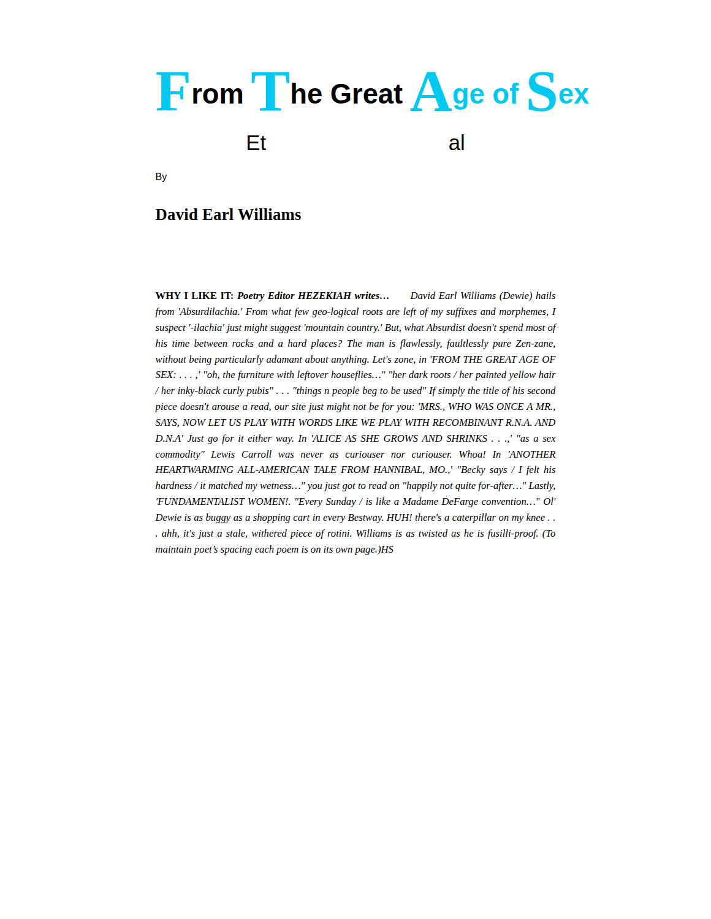From The Great Age of Sex
Et al
By
David Earl Williams
WHY I LIKE IT: Poetry Editor HEZEKIAH writes… David Earl Williams (Dewie) hails from 'Absurdilachia.' From what few geo-logical roots are left of my suffixes and morphemes, I suspect '-ilachia' just might suggest 'mountain country.' But, what Absurdist doesn't spend most of his time between rocks and a hard places? The man is flawlessly, faultlessly pure Zen-zane, without being particularly adamant about anything. Let's zone, in 'FROM THE GREAT AGE OF SEX: . . . ,' "oh, the furniture with leftover houseflies…" "her dark roots / her painted yellow hair / her inky-black curly pubis" . . . "things n people beg to be used" If simply the title of his second piece doesn't arouse a read, our site just might not be for you: 'MRS., WHO WAS ONCE A MR., SAYS, NOW LET US PLAY WITH WORDS LIKE WE PLAY WITH RECOMBINANT R.N.A. AND D.N.A' Just go for it either way. In 'ALICE AS SHE GROWS AND SHRINKS . . .,' "as a sex commodity" Lewis Carroll was never as curiouser nor curiouser. Whoa! In 'ANOTHER HEARTWARMING ALL-AMERICAN TALE FROM HANNIBAL, MO.,' "Becky says / I felt his hardness / it matched my wetness…" you just got to read on "happily not quite for-after…" Lastly, 'FUNDAMENTALIST WOMEN!. "Every Sunday / is like a Madame DeFarge convention…" Ol' Dewie is as buggy as a shopping cart in every Bestway. HUH! there's a caterpillar on my knee . . . ahh, it's just a stale, withered piece of rotini. Williams is as twisted as he is fusilli-proof. (To maintain poet’s spacing each poem is on its own page.)HS